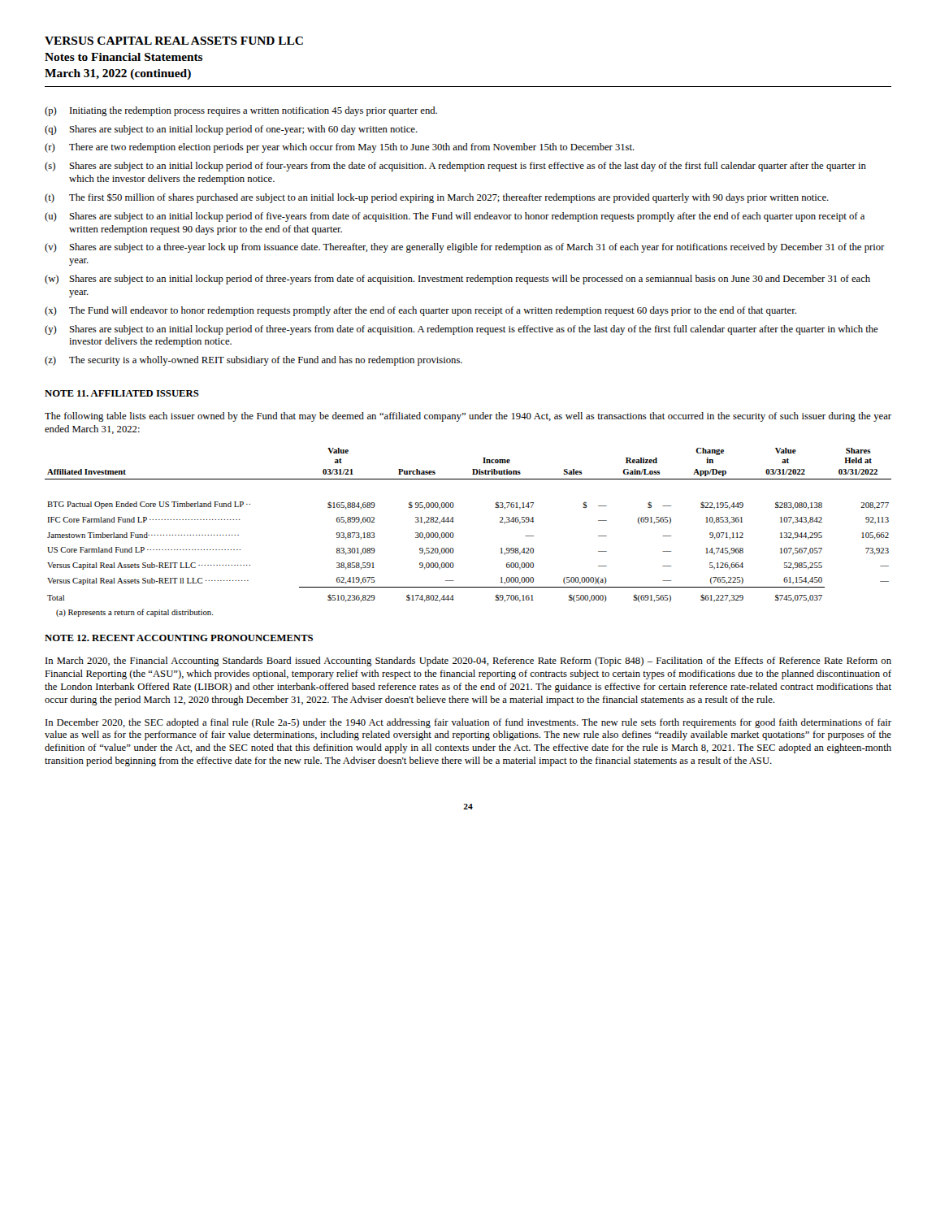VERSUS CAPITAL REAL ASSETS FUND LLC
Notes to Financial Statements
March 31, 2022 (continued)
| (p) | Initiating the redemption process requires a written notification 45 days prior quarter end. |
| (q) | Shares are subject to an initial lockup period of one-year; with 60 day written notice. |
| (r) | There are two redemption election periods per year which occur from May 15th to June 30th and from November 15th to December 31st. |
| (s) | Shares are subject to an initial lockup period of four-years from the date of acquisition. A redemption request is first effective as of the last day of the first full calendar quarter after the quarter in which the investor delivers the redemption notice. |
| (t) | The first $50 million of shares purchased are subject to an initial lock-up period expiring in March 2027; thereafter redemptions are provided quarterly with 90 days prior written notice. |
| (u) | Shares are subject to an initial lockup period of five-years from date of acquisition. The Fund will endeavor to honor redemption requests promptly after the end of each quarter upon receipt of a written redemption request 90 days prior to the end of that quarter. |
| (v) | Shares are subject to a three-year lock up from issuance date. Thereafter, they are generally eligible for redemption as of March 31 of each year for notifications received by December 31 of the prior year. |
| (w) | Shares are subject to an initial lockup period of three-years from date of acquisition. Investment redemption requests will be processed on a semiannual basis on June 30 and December 31 of each year. |
| (x) | The Fund will endeavor to honor redemption requests promptly after the end of each quarter upon receipt of a written redemption request 60 days prior to the end of that quarter. |
| (y) | Shares are subject to an initial lockup period of three-years from date of acquisition. A redemption request is effective as of the last day of the first full calendar quarter after the quarter in which the investor delivers the redemption notice. |
| (z) | The security is a wholly-owned REIT subsidiary of the Fund and has no redemption provisions. |
NOTE 11. AFFILIATED ISSUERS
The following table lists each issuer owned by the Fund that may be deemed an “affiliated company” under the 1940 Act, as well as transactions that occurred in the security of such issuer during the year ended March 31, 2022:
| | Value at | | Income | | Realized | Change in | Value at | Shares Held at |
| --- | --- | --- | --- | --- | --- | --- | --- | --- |
| Affiliated Investment | 03/31/21 | Purchases | Distributions | Sales | Gain/Loss | App/Dep | 03/31/2022 | 03/31/2022 |
| BTG Pactual Open Ended Core US Timberland Fund LP .. | $165,884,689 | $ 95,000,000 | $3,761,147 | $ — | $ — | $22,195,449 | $283,080,138 | 208,277 |
| IFC Core Farmland Fund LP ............................... | 65,899,602 | 31,282,444 | 2,346,594 | — | (691,565) | 10,853,361 | 107,343,842 | 92,113 |
| Jamestown Timberland Fund ............................... | 93,873,183 | 30,000,000 | — | — | — | 9,071,112 | 132,944,295 | 105,662 |
| US Core Farmland Fund LP ................................ | 83,301,089 | 9,520,000 | 1,998,420 | — | — | 14,745,968 | 107,567,057 | 73,923 |
| Versus Capital Real Assets Sub-REIT LLC .................. | 38,858,591 | 9,000,000 | 600,000 | — | — | 5,126,664 | 52,985,255 | — |
| Versus Capital Real Assets Sub-REIT ll LLC ............... | 62,419,675 | — | 1,000,000 | (500,000)(a) | — | (765,225) | 61,154,450 | — |
| Total | $510,236,829 | $174,802,444 | $9,706,161 | $(500,000) | $(691,565) | $61,227,329 | $745,075,037 | |
(a) Represents a return of capital distribution.
NOTE 12. RECENT ACCOUNTING PRONOUNCEMENTS
In March 2020, the Financial Accounting Standards Board issued Accounting Standards Update 2020-04, Reference Rate Reform (Topic 848) – Facilitation of the Effects of Reference Rate Reform on Financial Reporting (the “ASU”), which provides optional, temporary relief with respect to the financial reporting of contracts subject to certain types of modifications due to the planned discontinuation of the London Interbank Offered Rate (LIBOR) and other interbank-offered based reference rates as of the end of 2021. The guidance is effective for certain reference rate-related contract modifications that occur during the period March 12, 2020 through December 31, 2022. The Adviser doesn't believe there will be a material impact to the financial statements as a result of the rule.
In December 2020, the SEC adopted a final rule (Rule 2a-5) under the 1940 Act addressing fair valuation of fund investments. The new rule sets forth requirements for good faith determinations of fair value as well as for the performance of fair value determinations, including related oversight and reporting obligations. The new rule also defines “readily available market quotations” for purposes of the definition of “value” under the Act, and the SEC noted that this definition would apply in all contexts under the Act. The effective date for the rule is March 8, 2021. The SEC adopted an eighteen-month transition period beginning from the effective date for the new rule. The Adviser doesn't believe there will be a material impact to the financial statements as a result of the ASU.
24